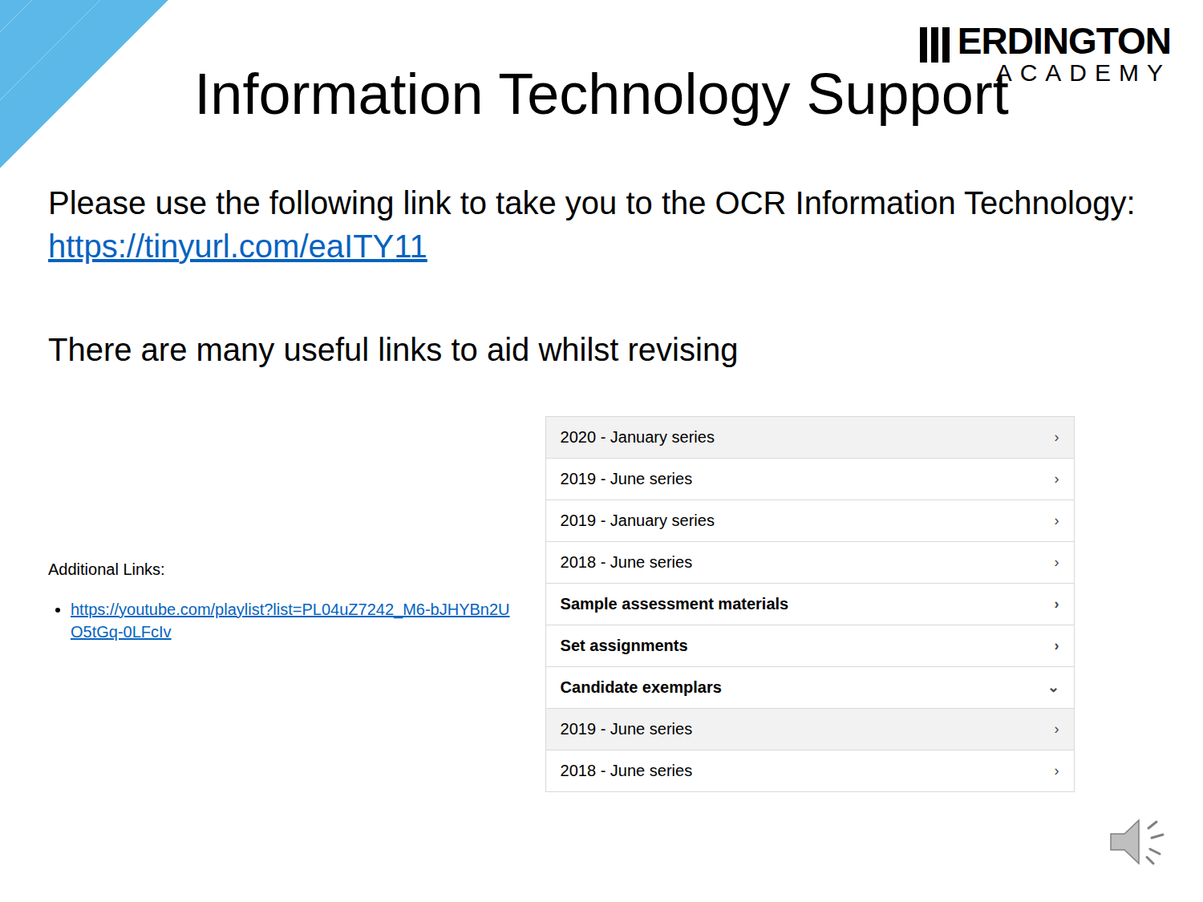ERDINGTON ACADEMY
Information Technology Support
Please use the following link to take you to the OCR Information Technology: https://tinyurl.com/eaITY11
There are many useful links to aid whilst revising
Additional Links:
https://youtube.com/playlist?list=PL04uZ7242_M6-bJHYBn2UO5tGq-0LFcIv
2020 - January series›
2019 - June series›
2019 - January series›
2018 - June series›
Sample assessment materials›
Set assignments›
Candidate exemplars⌄
2019 - June series›
2018 - June series›